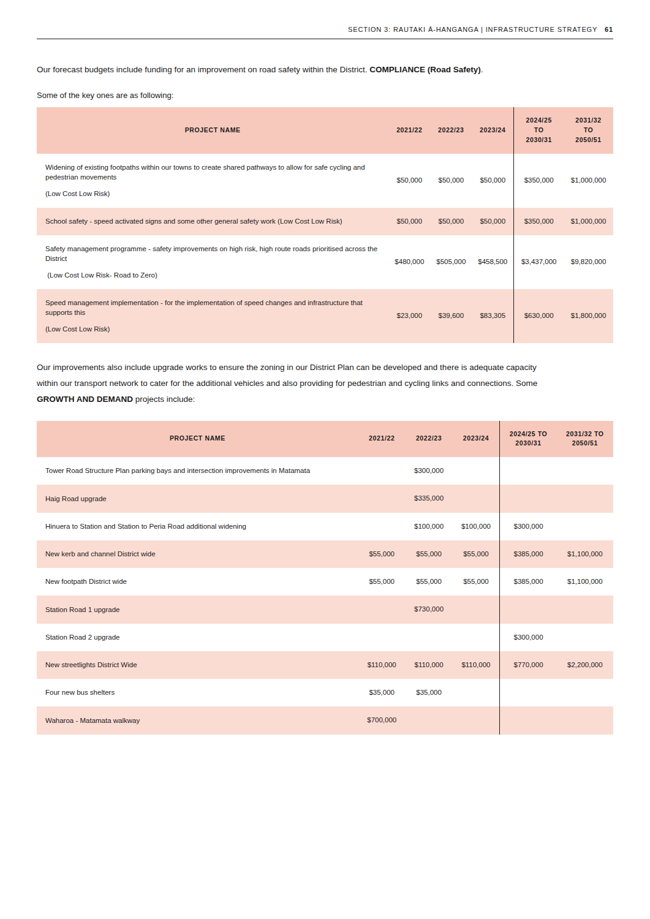SECTION 3: RAUTAKI Ā-HANGANGA | INFRASTRUCTURE STRATEGY 61
Our forecast budgets include funding for an improvement on road safety within the District. COMPLIANCE (Road Safety).
Some of the key ones are as following:
| PROJECT NAME | 2021/22 | 2022/23 | 2023/24 | 2024/25 TO 2030/31 | 2031/32 TO 2050/51 |
| --- | --- | --- | --- | --- | --- |
| Widening of existing footpaths within our towns to create shared pathways to allow for safe cycling and pedestrian movements (Low Cost Low Risk) | $50,000 | $50,000 | $50,000 | $350,000 | $1,000,000 |
| School safety - speed activated signs and some other general safety work (Low Cost Low Risk) | $50,000 | $50,000 | $50,000 | $350,000 | $1,000,000 |
| Safety management programme - safety improvements on high risk, high route roads prioritised across the District (Low Cost Low Risk- Road to Zero) | $480,000 | $505,000 | $458,500 | $3,437,000 | $9,820,000 |
| Speed management implementation - for the implementation of speed changes and infrastructure that supports this (Low Cost Low Risk) | $23,000 | $39,600 | $83,305 | $630,000 | $1,800,000 |
Our improvements also include upgrade works to ensure the zoning in our District Plan can be developed and there is adequate capacity
within our transport network to cater for the additional vehicles and also providing for pedestrian and cycling links and connections. Some
GROWTH AND DEMAND projects include:
| PROJECT NAME | 2021/22 | 2022/23 | 2023/24 | 2024/25 TO 2030/31 | 2031/32 TO 2050/51 |
| --- | --- | --- | --- | --- | --- |
| Tower Road Structure Plan parking bays and intersection improvements in Matamata | | $300,000 | | | |
| Haig Road upgrade | | $335,000 | | | |
| Hinuera to Station and Station to Peria Road additional widening | | $100,000 | $100,000 | $300,000 | |
| New kerb and channel District wide | $55,000 | $55,000 | $55,000 | $385,000 | $1,100,000 |
| New footpath District wide | $55,000 | $55,000 | $55,000 | $385,000 | $1,100,000 |
| Station Road 1 upgrade | | $730,000 | | | |
| Station Road 2 upgrade | | | | $300,000 | |
| New streetlights District Wide | $110,000 | $110,000 | $110,000 | $770,000 | $2,200,000 |
| Four new bus shelters | $35,000 | $35,000 | | | |
| Waharoa - Matamata walkway | $700,000 | | | | |